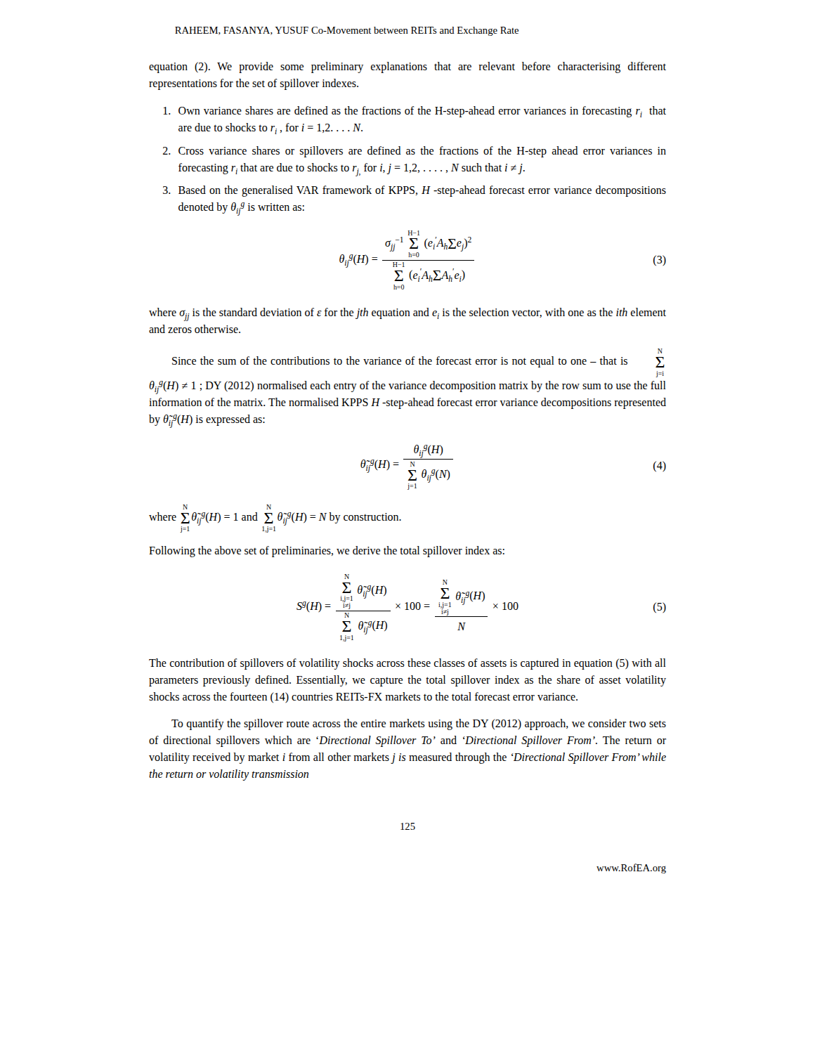RAHEEM, FASANYA, YUSUF Co-Movement between REITs and Exchange Rate
equation (2). We provide some preliminary explanations that are relevant before characterising different representations for the set of spillover indexes.
Own variance shares are defined as the fractions of the H-step-ahead error variances in forecasting ri that are due to shocks to ri , for i = 1,2. . . . N.
Cross variance shares or spillovers are defined as the fractions of the H-step ahead error variances in forecasting ri that are due to shocks to rj, for i, j = 1,2, . . . . , N such that i ≠ j.
Based on the generalised VAR framework of KPPS, H -step-ahead forecast error variance decompositions denoted by θijg is written as:
θijg(H) = σjj−1 H−1 Σh=0 (ei′Ah Σej)2 H−1 Σh=0 (ei′Ah ΣAh′ei)
(3)
where σjj is the standard deviation of ε for the jth equation and ei is the selection vector, with one as the ith element and zeros otherwise.
Since the sum of the contributions to the variance of the forecast error is not equal to one – that is NΣj=i θijg(H) ≠ 1 ; DY (2012) normalised each entry of the variance decomposition matrix by the row sum to use the full information of the matrix. The normalised KPPS H -step-ahead forecast error variance decompositions represented by θ̃ijg(H) is expressed as:
θ̃ijg(H) = θijg(H) NΣj=1 θijg(N)
(4)
where NΣj=1 θ̃ijg(H) = 1 and NΣ 1,j=1 θ̃ijg(H) = N by construction.
Following the above set of preliminaries, we derive the total spillover index as:
Sg(H) = NΣi,j=1
i≠j θ̃ijg(H) NΣ 1,j=1 θ̃ijg(H) × 100 = NΣi,j=1
i≠j θ̃ijg(H) N × 100
(5)
The contribution of spillovers of volatility shocks across these classes of assets is captured in equation (5) with all parameters previously defined. Essentially, we capture the total spillover index as the share of asset volatility shocks across the fourteen (14) countries REITs-FX markets to the total forecast error variance.
To quantify the spillover route across the entire markets using the DY (2012) approach, we consider two sets of directional spillovers which are ‘Directional Spillover To’ and ‘Directional Spillover From’. The return or volatility received by market i from all other markets j is measured through the ‘Directional Spillover From’ while the return or volatility transmission
125
www.RofEA.org